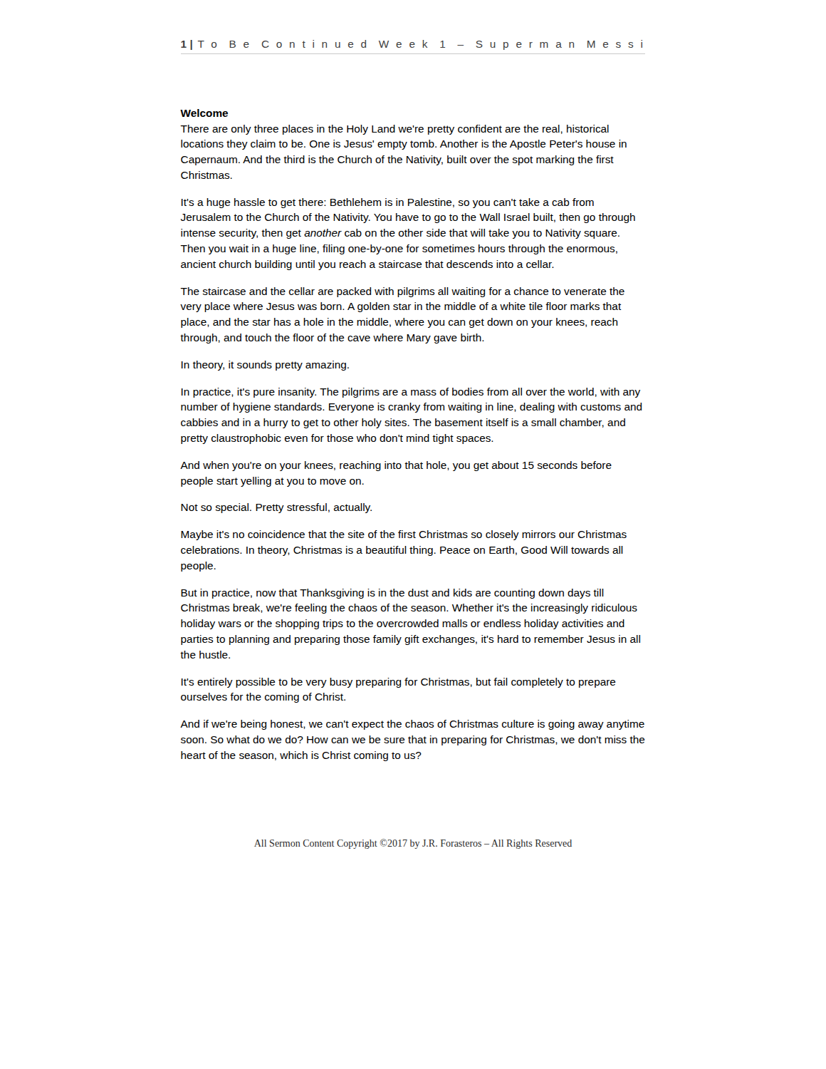1 | T o B e C o n t i n u e d W e e k 1 – S u p e r m a n M e s s i a h
Welcome
There are only three places in the Holy Land we're pretty confident are the real, historical locations they claim to be. One is Jesus' empty tomb. Another is the Apostle Peter's house in Capernaum. And the third is the Church of the Nativity, built over the spot marking the first Christmas.
It's a huge hassle to get there: Bethlehem is in Palestine, so you can't take a cab from Jerusalem to the Church of the Nativity. You have to go to the Wall Israel built, then go through intense security, then get another cab on the other side that will take you to Nativity square. Then you wait in a huge line, filing one-by-one for sometimes hours through the enormous, ancient church building until you reach a staircase that descends into a cellar.
The staircase and the cellar are packed with pilgrims all waiting for a chance to venerate the very place where Jesus was born. A golden star in the middle of a white tile floor marks that place, and the star has a hole in the middle, where you can get down on your knees, reach through, and touch the floor of the cave where Mary gave birth.
In theory, it sounds pretty amazing.
In practice, it's pure insanity. The pilgrims are a mass of bodies from all over the world, with any number of hygiene standards. Everyone is cranky from waiting in line, dealing with customs and cabbies and in a hurry to get to other holy sites. The basement itself is a small chamber, and pretty claustrophobic even for those who don't mind tight spaces.
And when you're on your knees, reaching into that hole, you get about 15 seconds before people start yelling at you to move on.
Not so special. Pretty stressful, actually.
Maybe it's no coincidence that the site of the first Christmas so closely mirrors our Christmas celebrations. In theory, Christmas is a beautiful thing. Peace on Earth, Good Will towards all people.
But in practice, now that Thanksgiving is in the dust and kids are counting down days till Christmas break, we're feeling the chaos of the season. Whether it's the increasingly ridiculous holiday wars or the shopping trips to the overcrowded malls or endless holiday activities and parties to planning and preparing those family gift exchanges, it's hard to remember Jesus in all the hustle.
It's entirely possible to be very busy preparing for Christmas, but fail completely to prepare ourselves for the coming of Christ.
And if we're being honest, we can't expect the chaos of Christmas culture is going away anytime soon. So what do we do? How can we be sure that in preparing for Christmas, we don't miss the heart of the season, which is Christ coming to us?
All Sermon Content Copyright ©2017 by J.R. Forasteros – All Rights Reserved